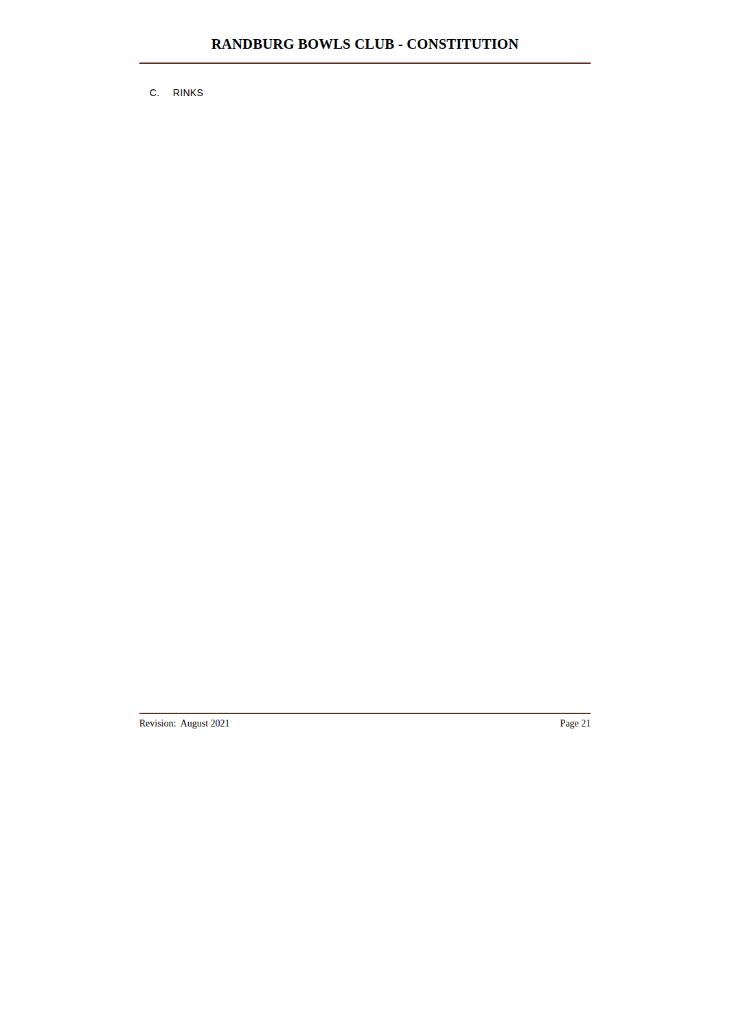RANDBURG BOWLS CLUB - CONSTITUTION
C. RINKS
Revision: August 2021 Page 21